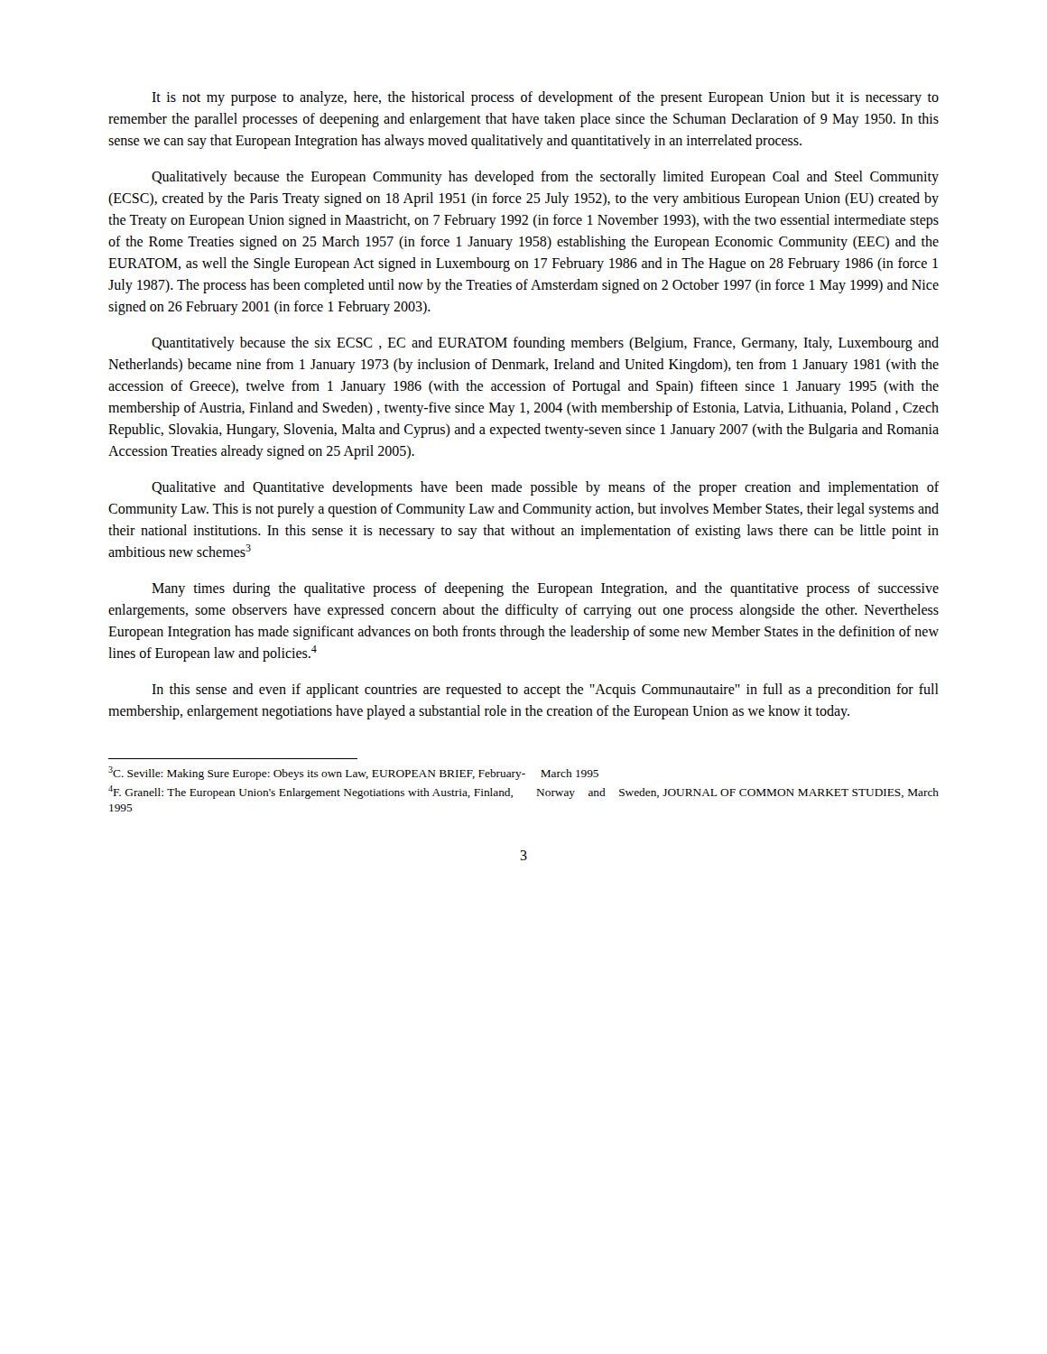It is not my purpose to analyze, here, the historical process of development of the present European Union but it is necessary to remember the parallel processes of deepening and enlargement that have taken place since the Schuman Declaration of 9 May 1950. In this sense we can say that European Integration has always moved qualitatively and quantitatively in an interrelated process.
Qualitatively because the European Community has developed from the sectorally limited European Coal and Steel Community (ECSC), created by the Paris Treaty signed on 18 April 1951 (in force 25 July 1952), to the very ambitious European Union (EU) created by the Treaty on European Union signed in Maastricht, on 7 February 1992 (in force 1 November 1993), with the two essential intermediate steps of the Rome Treaties signed on 25 March 1957 (in force 1 January 1958) establishing the European Economic Community (EEC) and the EURATOM, as well the Single European Act signed in Luxembourg on 17 February 1986 and in The Hague on 28 February 1986 (in force 1 July 1987). The process has been completed until now by the Treaties of Amsterdam signed on 2 October 1997 (in force 1 May 1999) and Nice signed on 26 February 2001 (in force 1 February 2003).
Quantitatively because the six ECSC , EC and EURATOM founding members (Belgium, France, Germany, Italy, Luxembourg and Netherlands) became nine from 1 January 1973 (by inclusion of Denmark, Ireland and United Kingdom), ten from 1 January 1981 (with the accession of Greece), twelve from 1 January 1986 (with the accession of Portugal and Spain) fifteen since 1 January 1995 (with the membership of Austria, Finland and Sweden) , twenty-five since May 1, 2004 (with membership of Estonia, Latvia, Lithuania, Poland , Czech Republic, Slovakia, Hungary, Slovenia, Malta and Cyprus) and a expected twenty-seven since 1 January 2007 (with the Bulgaria and Romania Accession Treaties already signed on 25 April 2005).
Qualitative and Quantitative developments have been made possible by means of the proper creation and implementation of Community Law. This is not purely a question of Community Law and Community action, but involves Member States, their legal systems and their national institutions. In this sense it is necessary to say that without an implementation of existing laws there can be little point in ambitious new schemes3
Many times during the qualitative process of deepening the European Integration, and the quantitative process of successive enlargements, some observers have expressed concern about the difficulty of carrying out one process alongside the other. Nevertheless European Integration has made significant advances on both fronts through the leadership of some new Member States in the definition of new lines of European law and policies.4
In this sense and even if applicant countries are requested to accept the "Acquis Communautaire" in full as a precondition for full membership, enlargement negotiations have played a substantial role in the creation of the European Union as we know it today.
3C. Seville: Making Sure Europe: Obeys its own Law, EUROPEAN BRIEF, February- March 1995
4F. Granell: The European Union's Enlargement Negotiations with Austria, Finland, Norway and Sweden, JOURNAL OF COMMON MARKET STUDIES, March 1995
3